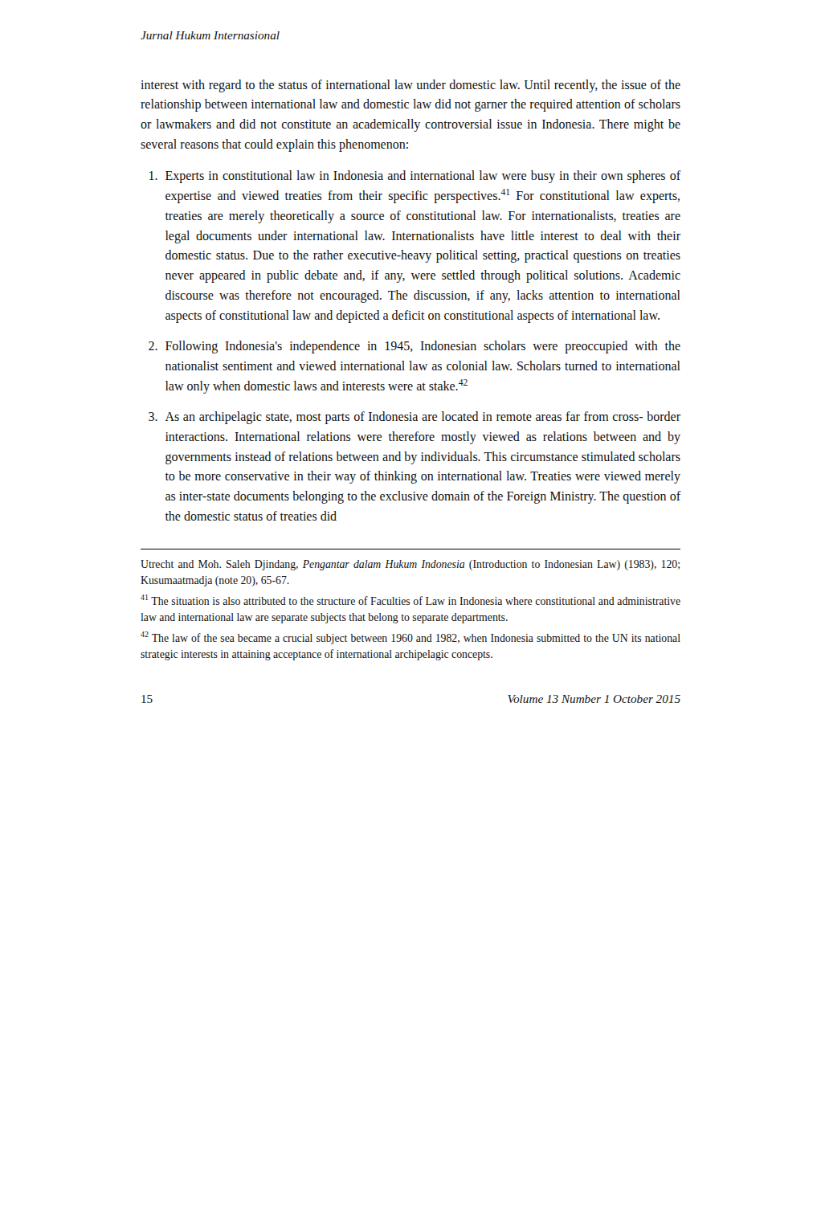Jurnal Hukum Internasional
interest with regard to the status of international law under domestic law. Until recently, the issue of the relationship between international law and domestic law did not garner the required attention of scholars or lawmakers and did not constitute an academically controversial issue in Indonesia. There might be several reasons that could explain this phenomenon:
Experts in constitutional law in Indonesia and international law were busy in their own spheres of expertise and viewed treaties from their specific perspectives.41 For constitutional law experts, treaties are merely theoretically a source of constitutional law. For internationalists, treaties are legal documents under international law. Internationalists have little interest to deal with their domestic status. Due to the rather executive-heavy political setting, practical questions on treaties never appeared in public debate and, if any, were settled through political solutions. Academic discourse was therefore not encouraged. The discussion, if any, lacks attention to international aspects of constitutional law and depicted a deficit on constitutional aspects of international law.
Following Indonesia's independence in 1945, Indonesian scholars were preoccupied with the nationalist sentiment and viewed international law as colonial law. Scholars turned to international law only when domestic laws and interests were at stake.42
As an archipelagic state, most parts of Indonesia are located in remote areas far from cross- border interactions. International relations were therefore mostly viewed as relations between and by governments instead of relations between and by individuals. This circumstance stimulated scholars to be more conservative in their way of thinking on international law. Treaties were viewed merely as inter-state documents belonging to the exclusive domain of the Foreign Ministry. The question of the domestic status of treaties did
Utrecht and Moh. Saleh Djindang, Pengantar dalam Hukum Indonesia (Introduction to Indonesian Law) (1983), 120; Kusumaatmadja (note 20), 65-67.
41 The situation is also attributed to the structure of Faculties of Law in Indonesia where constitutional and administrative law and international law are separate subjects that belong to separate departments.
42 The law of the sea became a crucial subject between 1960 and 1982, when Indonesia submitted to the UN its national strategic interests in attaining acceptance of international archipelagic concepts.
15 Volume 13 Number 1 October 2015